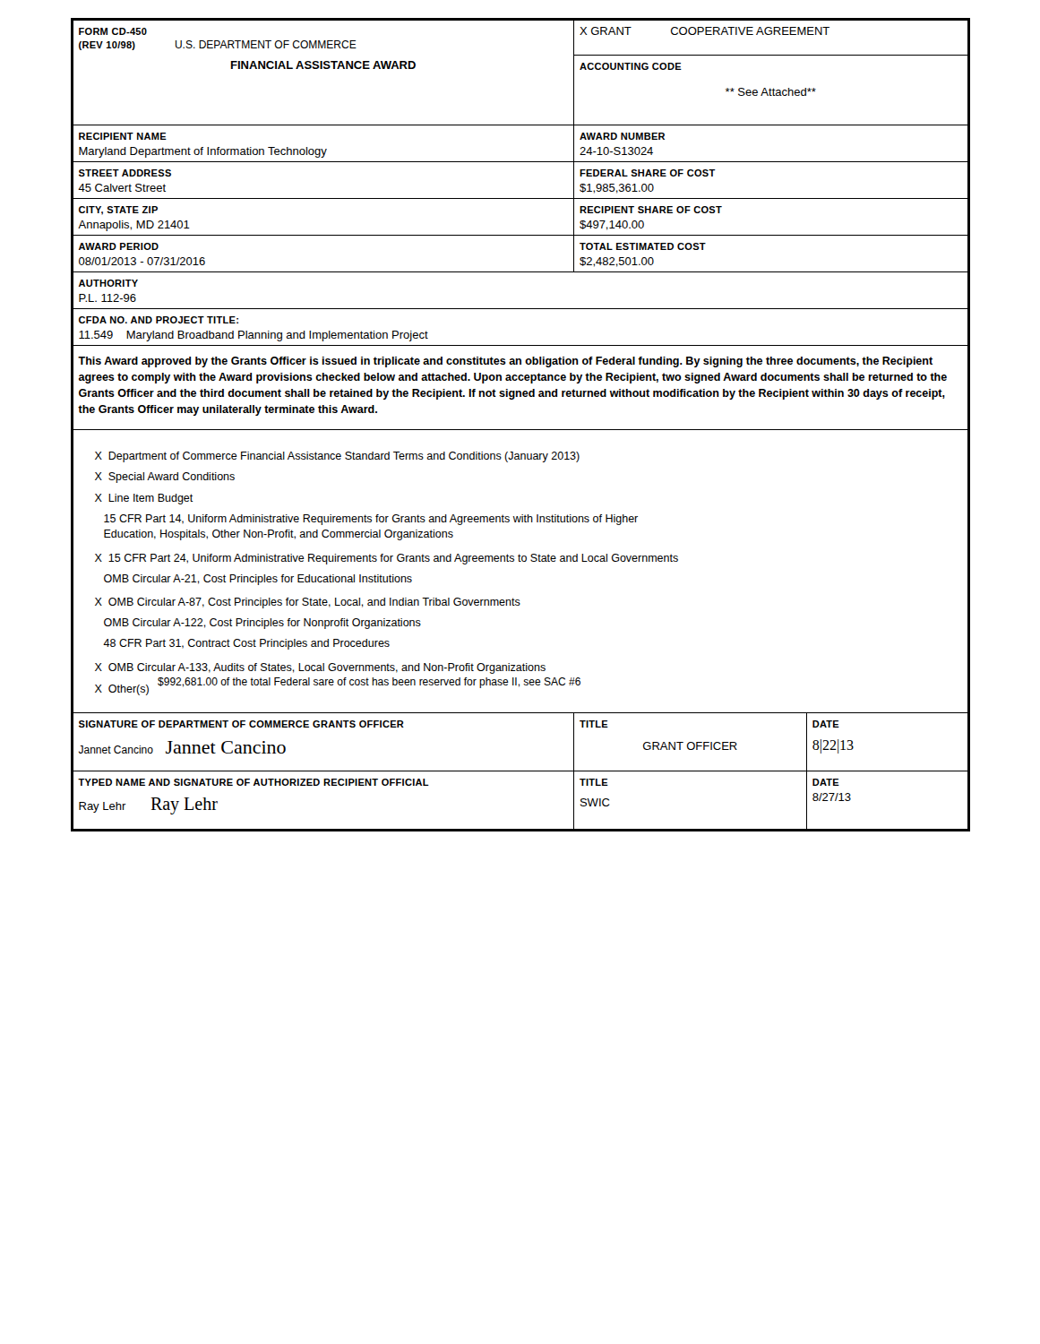| FORM CD-450 (REV 10/98) U.S. DEPARTMENT OF COMMERCE | X GRANT COOPERATIVE AGREEMENT |
| FINANCIAL ASSISTANCE AWARD | ACCOUNTING CODE ** See Attached** |
| RECIPIENT NAME Maryland Department of Information Technology | AWARD NUMBER 24-10-S13024 |
| STREET ADDRESS 45 Calvert Street | FEDERAL SHARE OF COST $1,985,361.00 |
| CITY, STATE ZIP Annapolis, MD 21401 | RECIPIENT SHARE OF COST $497,140.00 |
| AWARD PERIOD 08/01/2013 - 07/31/2016 | TOTAL ESTIMATED COST $2,482,501.00 |
| AUTHORITY P.L. 112-96 |
| CFDA NO. AND PROJECT TITLE: 11.549 Maryland Broadband Planning and Implementation Project |
| This Award approved by the Grants Officer is issued in triplicate and constitutes an obligation of Federal funding. By signing the three documents, the Recipient agrees to comply with the Award provisions checked below and attached. Upon acceptance by the Recipient, two signed Award documents shall be returned to the Grants Officer and the third document shall be retained by the Recipient. If not signed and returned without modification by the Recipient within 30 days of receipt, the Grants Officer may unilaterally terminate this Award. |
| X Department of Commerce Financial Assistance Standard Terms and Conditions (January 2013) X Special Award Conditions X Line Item Budget 15 CFR Part 14, Uniform Administrative Requirements for Grants and Agreements with Institutions of Higher Education, Hospitals, Other Non-Profit, and Commercial Organizations X 15 CFR Part 24, Uniform Administrative Requirements for Grants and Agreements to State and Local Governments OMB Circular A-21, Cost Principles for Educational Institutions X OMB Circular A-87, Cost Principles for State, Local, and Indian Tribal Governments OMB Circular A-122, Cost Principles for Nonprofit Organizations 48 CFR Part 31, Contract Cost Principles and Procedures X OMB Circular A-133, Audits of States, Local Governments, and Non-Profit Organizations X Other(s) $992,681.00 of the total Federal sare of cost has been reserved for phase II, see SAC #6 |
| SIGNATURE OF DEPARTMENT OF COMMERCE GRANTS OFFICER Jannet Cancino Jannet Cancino | TITLE GRANT OFFICER | DATE 8/22/13 |
| TYPED NAME AND SIGNATURE OF AUTHORIZED RECIPIENT OFFICIAL Ray Lehr Ray Lehr | TITLE SWIC | DATE 8/27/13 |